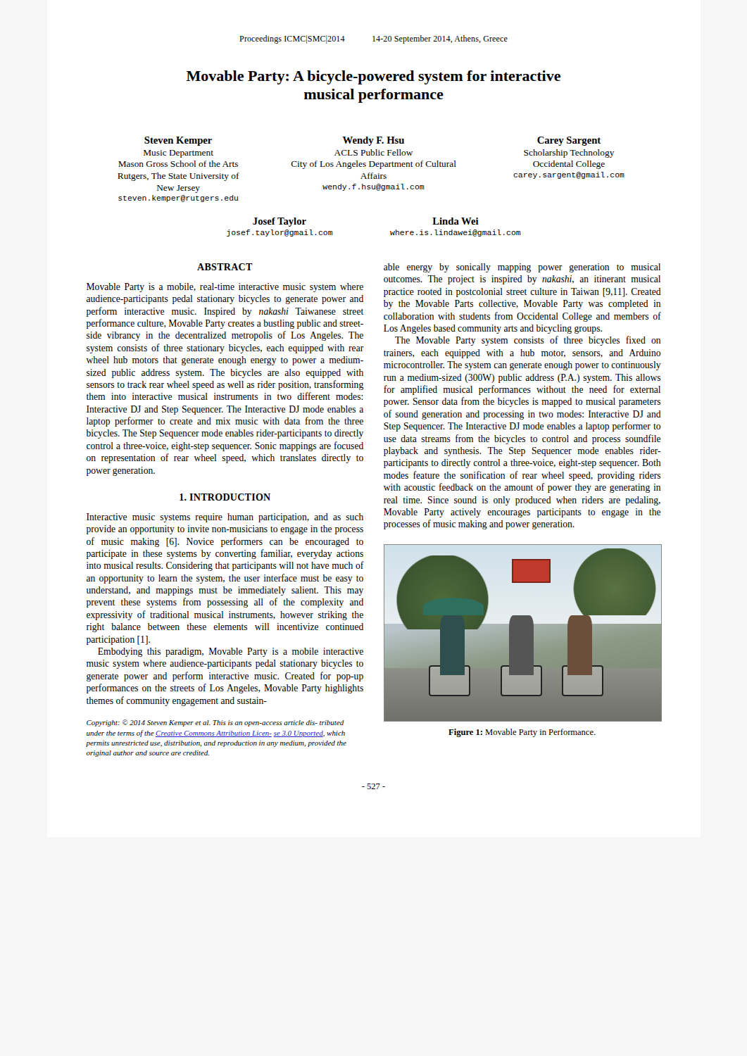Proceedings ICMC|SMC|2014 14-20 September 2014, Athens, Greece
Movable Party: A bicycle-powered system for interactive
musical performance
Steven Kemper
Music Department
Mason Gross School of the Arts
Rutgers, The State University of
New Jersey
steven.kemper@rutgers.edu
Wendy F. Hsu
ACLS Public Fellow
City of Los Angeles Department of Cultural
Affairs
wendy.f.hsu@gmail.com
Carey Sargent
Scholarship Technology
Occidental College
carey.sargent@gmail.com
Josef Taylor
josef.taylor@gmail.com
Linda Wei
where.is.lindawei@gmail.com
ABSTRACT
Movable Party is a mobile, real-time interactive music system where audience-participants pedal stationary bicycles to generate power and perform interactive music. Inspired by nakashi Taiwanese street performance culture, Movable Party creates a bustling public and street-side vibrancy in the decentralized metropolis of Los Angeles. The system consists of three stationary bicycles, each equipped with rear wheel hub motors that generate enough energy to power a medium-sized public address system. The bicycles are also equipped with sensors to track rear wheel speed as well as rider position, transforming them into interactive musical instruments in two different modes: Interactive DJ and Step Sequencer. The Interactive DJ mode enables a laptop performer to create and mix music with data from the three bicycles. The Step Sequencer mode enables rider-participants to directly control a three-voice, eight-step sequencer. Sonic mappings are focused on representation of rear wheel speed, which translates directly to power generation.
1. INTRODUCTION
Interactive music systems require human participation, and as such provide an opportunity to invite non-musicians to engage in the process of music making [6]. Novice performers can be encouraged to participate in these systems by converting familiar, everyday actions into musical results. Considering that participants will not have much of an opportunity to learn the system, the user interface must be easy to understand, and mappings must be immediately salient. This may prevent these systems from possessing all of the complexity and expressivity of traditional musical instruments, however striking the right balance between these elements will incentivize continued participation [1].
Embodying this paradigm, Movable Party is a mobile interactive music system where audience-participants pedal stationary bicycles to generate power and perform interactive music. Created for pop-up performances on the streets of Los Angeles, Movable Party highlights themes of community engagement and sustain-
Copyright: © 2014 Steven Kemper et al. This is an open-access article dis- tributed under the terms of the Creative Commons Attribution Licen- se 3.0 Unported, which permits unrestricted use, distribution, and reproduction in any medium, provided the original author and source are credited.
able energy by sonically mapping power generation to musical outcomes. The project is inspired by nakashi, an itinerant musical practice rooted in postcolonial street culture in Taiwan [9,11]. Created by the Movable Parts collective, Movable Party was completed in collaboration with students from Occidental College and members of Los Angeles based community arts and bicycling groups.
The Movable Party system consists of three bicycles fixed on trainers, each equipped with a hub motor, sensors, and Arduino microcontroller. The system can generate enough power to continuously run a medium-sized (300W) public address (P.A.) system. This allows for amplified musical performances without the need for external power. Sensor data from the bicycles is mapped to musical parameters of sound generation and processing in two modes: Interactive DJ and Step Sequencer. The Interactive DJ mode enables a laptop performer to use data streams from the bicycles to control and process soundfile playback and synthesis. The Step Sequencer mode enables rider-participants to directly control a three-voice, eight-step sequencer. Both modes feature the sonification of rear wheel speed, providing riders with acoustic feedback on the amount of power they are generating in real time. Since sound is only produced when riders are pedaling, Movable Party actively encourages participants to engage in the processes of music making and power generation.
Figure 1: Movable Party in Performance.
- 527 -